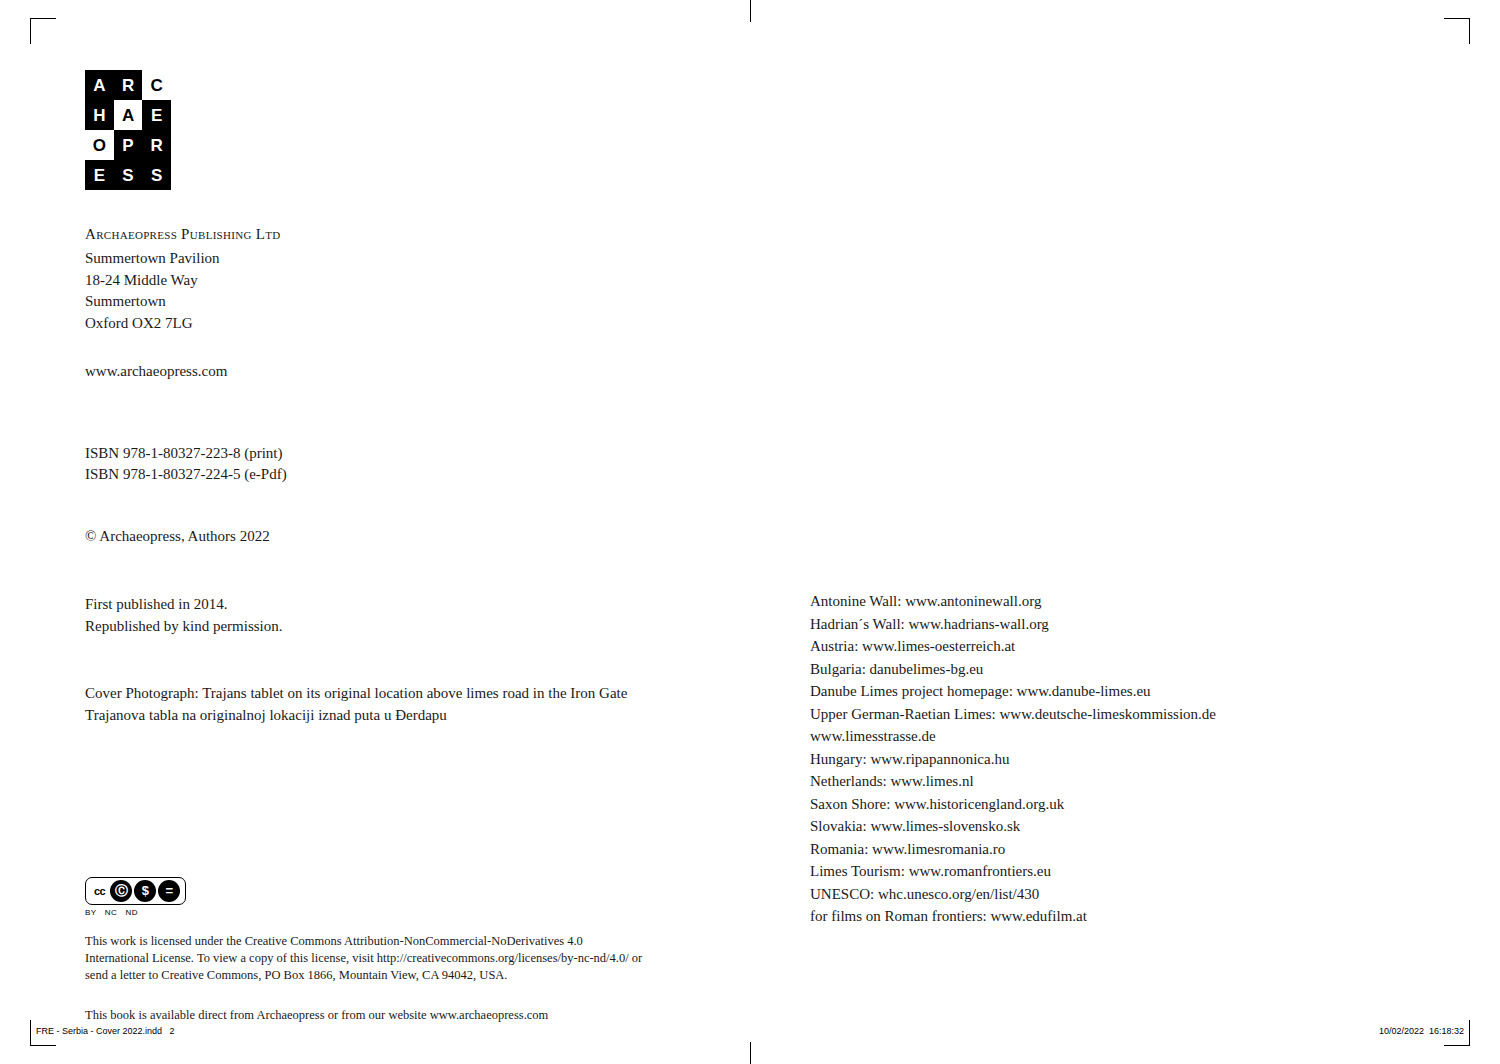| A | R | C |
| H | A | E |
| O | P | R |
| E | S | S |
Archaeopress Publishing Ltd
Summertown Pavilion
18-24 Middle Way
Summertown
Oxford OX2 7LG
www.archaeopress.com
ISBN 978-1-80327-223-8 (print)
ISBN 978-1-80327-224-5 (e-Pdf)
© Archaeopress, Authors 2022
First published in 2014.
Republished by kind permission.
Cover Photograph: Trajans tablet on its original location above limes road in the Iron Gate
Trajanova tabla na originalnoj lokaciji iznad puta u Đerdapu
ccⒸ$=
BY NC ND
This work is licensed under the Creative Commons Attribution-NonCommercial-NoDerivatives 4.0 International License. To view a copy of this license, visit http://creativecommons.org/licenses/by-nc-nd/4.0/ or send a letter to Creative Commons, PO Box 1866, Mountain View, CA 94042, USA.
This book is available direct from Archaeopress or from our website www.archaeopress.com
FRE - Serbia - Cover 2022.indd 2
Antonine Wall: www.antoninewall.org
Hadrian´s Wall: www.hadrians-wall.org
Austria: www.limes-oesterreich.at
Bulgaria: danubelimes-bg.eu
Danube Limes project homepage: www.danube-limes.eu
Upper German-Raetian Limes: www.deutsche-limeskommission.de
www.limesstrasse.de
Hungary: www.ripapannonica.hu
Netherlands: www.limes.nl
Saxon Shore: www.historicengland.org.uk
Slovakia: www.limes-slovensko.sk
Romania: www.limesromania.ro
Limes Tourism: www.romanfrontiers.eu
UNESCO: whc.unesco.org/en/list/430
for films on Roman frontiers: www.edufilm.at
10/02/2022 16:18:32